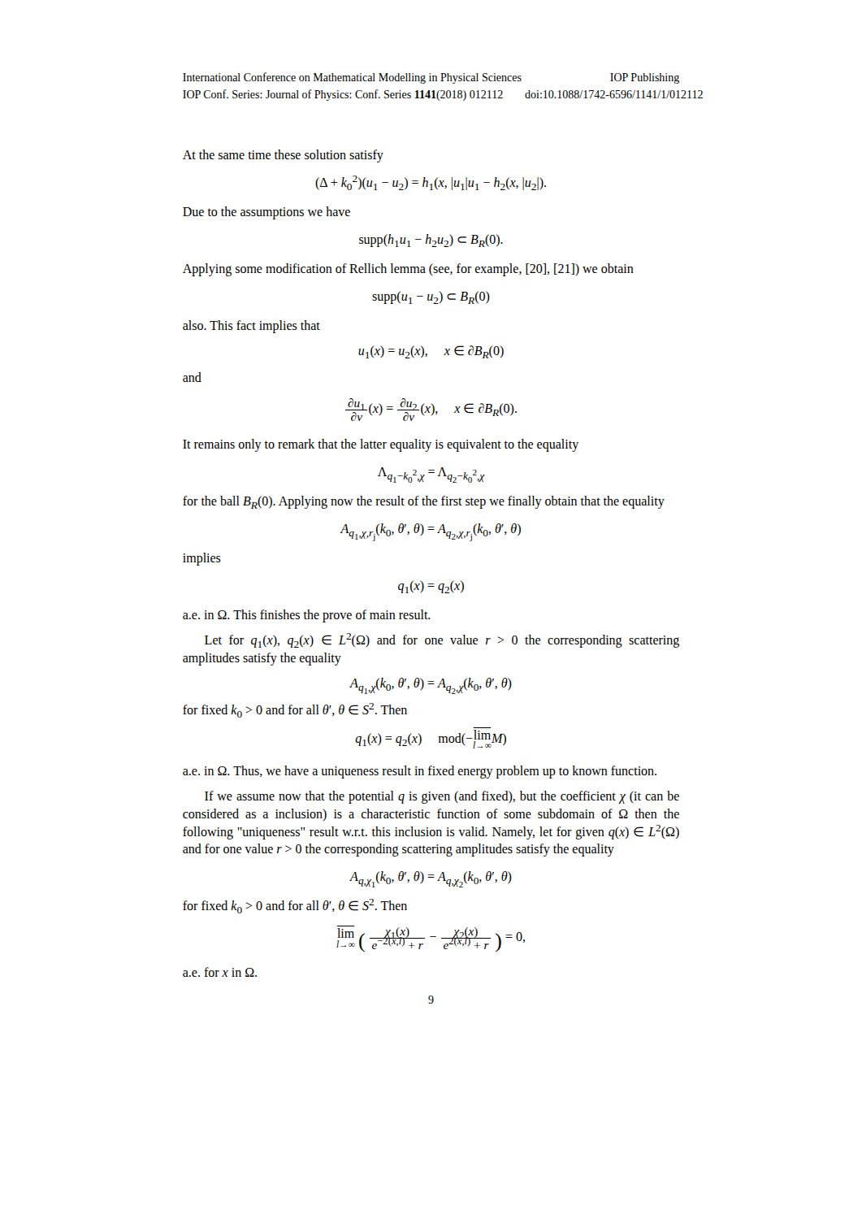International Conference on Mathematical Modelling in Physical Sciences IOP Publishing
IOP Conf. Series: Journal of Physics: Conf. Series 1141(2018) 012112 doi:10.1088/1742-6596/1141/1/012112
At the same time these solution satisfy
(Δ + k02)(u1 − u2) = h1(x, |u1|u1 − h2(x, |u2|).
Due to the assumptions we have
supp(h1u1 − h2u2) ⊂ BR(0).
Applying some modification of Rellich lemma (see, for example, [20], [21]) we obtain
supp(u1 − u2) ⊂ BR(0)
also. This fact implies that
u1(x) = u2(x), x ∈ ∂BR(0)
and
∂u1∂ν(x) = ∂u2∂ν(x), x ∈ ∂BR(0).
It remains only to remark that the latter equality is equivalent to the equality
Λq1−k02,χ = Λq2−k02,χ
for the ball BR(0). Applying now the result of the first step we finally obtain that the equality
Aq1,χ,rj(k0, θ′, θ) = Aq2,χ,rj(k0, θ′, θ)
implies
q1(x) = q2(x)
a.e. in Ω. This finishes the prove of main result.
Let for q1(x), q2(x) ∈ L2(Ω) and for one value r > 0 the corresponding scattering amplitudes satisfy the equality
Aq1,χ(k0, θ′, θ) = Aq2,χ(k0, θ′, θ)
for fixed k0 > 0 and for all θ′, θ ∈ S2. Then
q1(x) = q2(x) mod(−lim l→∞M)
a.e. in Ω. Thus, we have a uniqueness result in fixed energy problem up to known function.
If we assume now that the potential q is given (and fixed), but the coefficient χ (it can be considered as a inclusion) is a characteristic function of some subdomain of Ω then the following "uniqueness" result w.r.t. this inclusion is valid. Namely, let for given q(x) ∈ L2(Ω) and for one value r > 0 the corresponding scattering amplitudes satisfy the equality
Aq,χ1(k0, θ′, θ) = Aq,χ2(k0, θ′, θ)
for fixed k0 > 0 and for all θ′, θ ∈ S2. Then
lim l→∞ ( χ1(x) e−2(x,l) + r − χ2(x) e2(x,l) + r ) = 0,
a.e. for x in Ω.
9